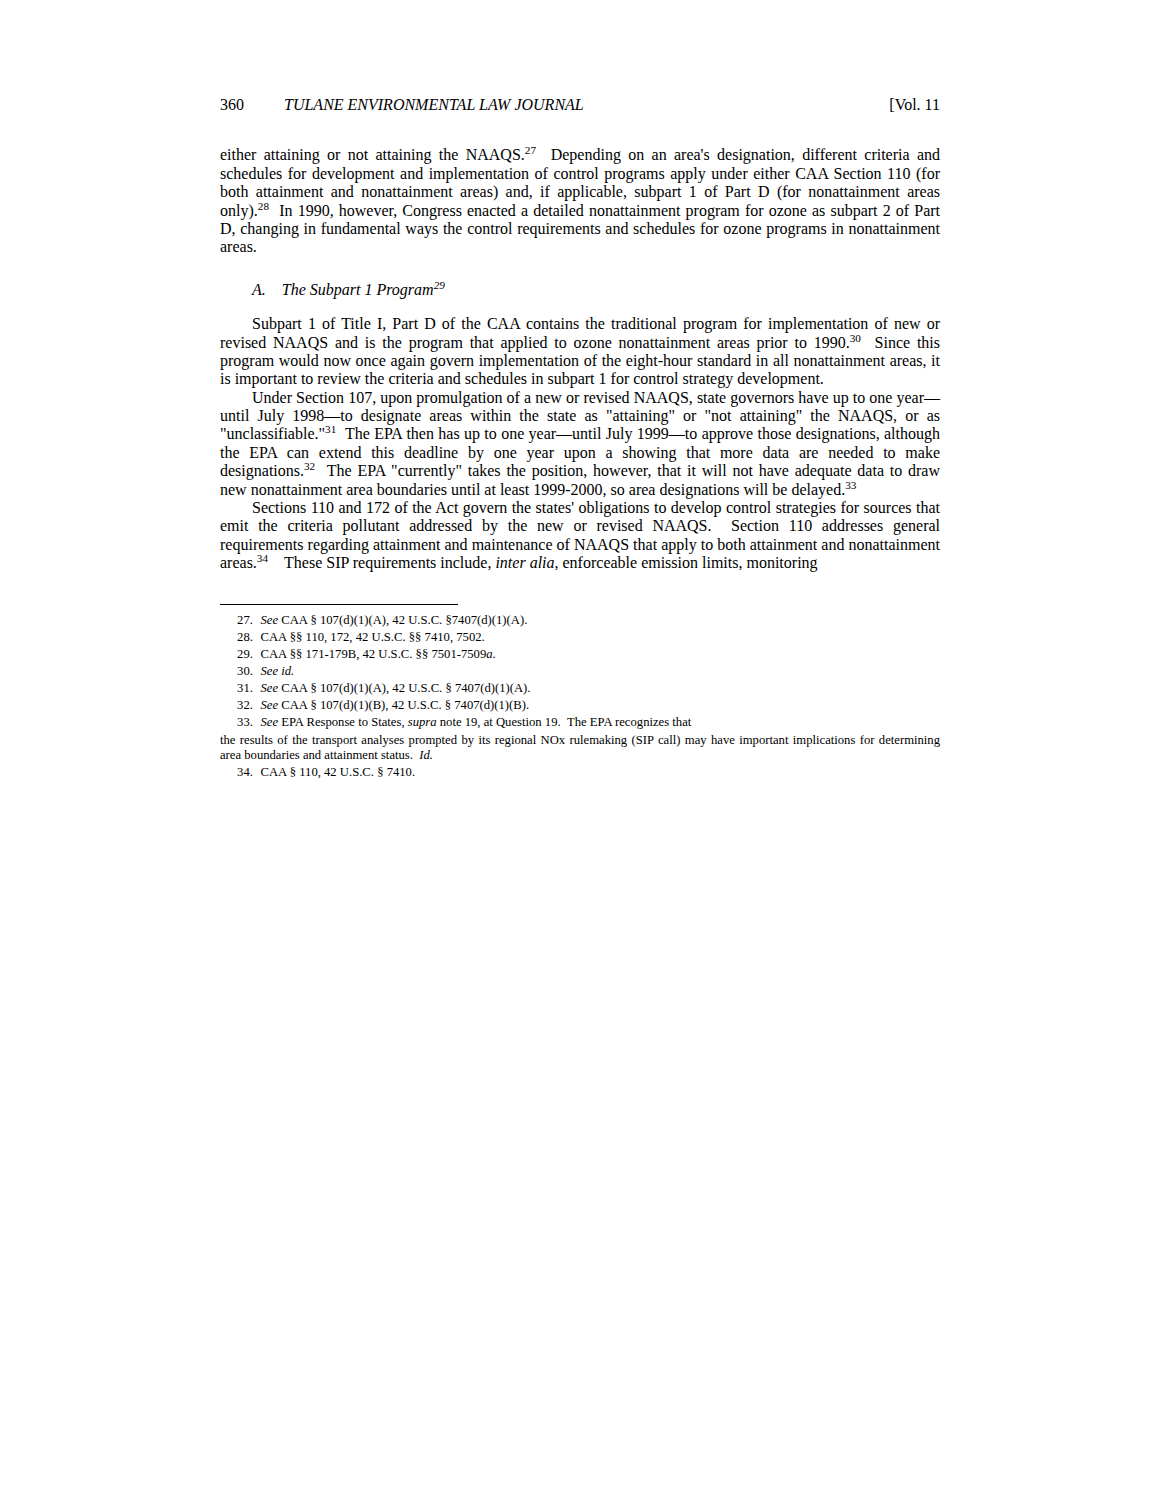360 TULANE ENVIRONMENTAL LAW JOURNAL [Vol. 11
either attaining or not attaining the NAAQS.27 Depending on an area's designation, different criteria and schedules for development and implementation of control programs apply under either CAA Section 110 (for both attainment and nonattainment areas) and, if applicable, subpart 1 of Part D (for nonattainment areas only).28 In 1990, however, Congress enacted a detailed nonattainment program for ozone as subpart 2 of Part D, changing in fundamental ways the control requirements and schedules for ozone programs in nonattainment areas.
A. The Subpart 1 Program29
Subpart 1 of Title I, Part D of the CAA contains the traditional program for implementation of new or revised NAAQS and is the program that applied to ozone nonattainment areas prior to 1990.30 Since this program would now once again govern implementation of the eight-hour standard in all nonattainment areas, it is important to review the criteria and schedules in subpart 1 for control strategy development.
Under Section 107, upon promulgation of a new or revised NAAQS, state governors have up to one year—until July 1998—to designate areas within the state as "attaining" or "not attaining" the NAAQS, or as "unclassifiable."31 The EPA then has up to one year—until July 1999—to approve those designations, although the EPA can extend this deadline by one year upon a showing that more data are needed to make designations.32 The EPA "currently" takes the position, however, that it will not have adequate data to draw new nonattainment area boundaries until at least 1999-2000, so area designations will be delayed.33
Sections 110 and 172 of the Act govern the states' obligations to develop control strategies for sources that emit the criteria pollutant addressed by the new or revised NAAQS. Section 110 addresses general requirements regarding attainment and maintenance of NAAQS that apply to both attainment and nonattainment areas.34 These SIP requirements include, inter alia, enforceable emission limits, monitoring
27. See CAA § 107(d)(1)(A), 42 U.S.C. §7407(d)(1)(A).
28. CAA §§ 110, 172, 42 U.S.C. §§ 7410, 7502.
29. CAA §§ 171-179B, 42 U.S.C. §§ 7501-7509a.
30. See id.
31. See CAA § 107(d)(1)(A), 42 U.S.C. § 7407(d)(1)(A).
32. See CAA § 107(d)(1)(B), 42 U.S.C. § 7407(d)(1)(B).
33. See EPA Response to States, supra note 19, at Question 19. The EPA recognizes that
the results of the transport analyses prompted by its regional NOx rulemaking (SIP call) may have important implications for determining area boundaries and attainment status. Id.
34. CAA § 110, 42 U.S.C. § 7410.